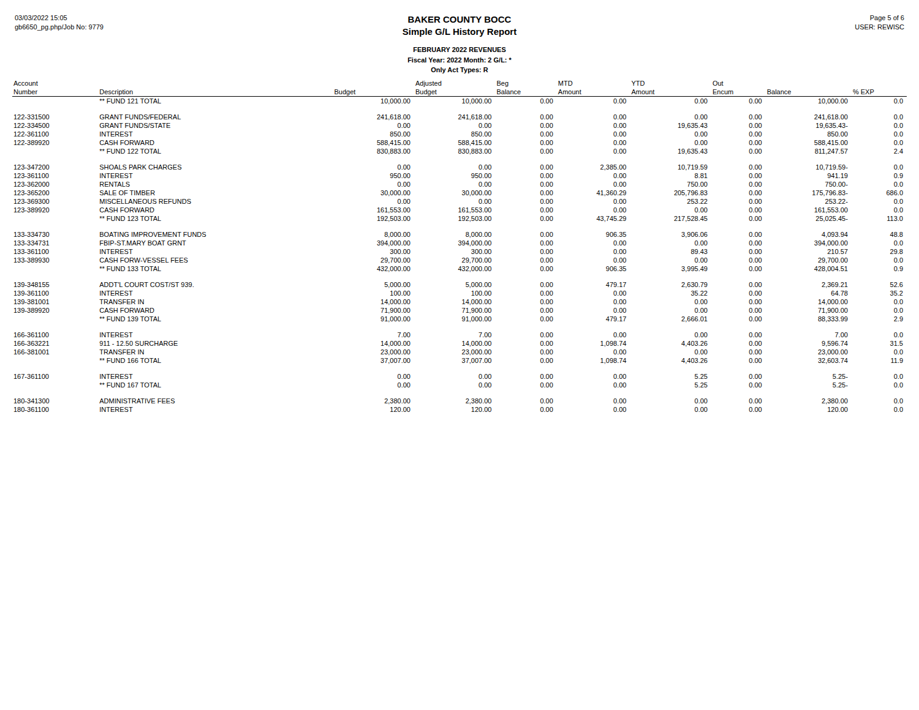| 03/03/2022 15:05 gb6650_pg.php/Job No: 9779 | BAKER COUNTY BOCC Simple G/L History Report | Page 5 of 6 USER: REWISC |
FEBRUARY 2022 REVENUES
Fiscal Year: 2022 Month: 2 G/L: *
Only Act Types: R
| Account | | | Adjusted | Beg | MTD | YTD | Out | | |
| --- | --- | --- | --- | --- | --- | --- | --- | --- | --- |
| Number | Description | Budget | Budget | Balance | Amount | Amount | Encum | Balance | % EXP |
| | ** FUND 121 TOTAL | 10,000.00 | 10,000.00 | 0.00 | 0.00 | 0.00 | 0.00 | 10,000.00 | 0.0 |
| 122-331500 | GRANT FUNDS/FEDERAL | 241,618.00 | 241,618.00 | 0.00 | 0.00 | 0.00 | 0.00 | 241,618.00 | 0.0 |
| 122-334500 | GRANT FUNDS/STATE | 0.00 | 0.00 | 0.00 | 0.00 | 19,635.43 | 0.00 | 19,635.43- | 0.0 |
| 122-361100 | INTEREST | 850.00 | 850.00 | 0.00 | 0.00 | 0.00 | 0.00 | 850.00 | 0.0 |
| 122-389920 | CASH FORWARD | 588,415.00 | 588,415.00 | 0.00 | 0.00 | 0.00 | 0.00 | 588,415.00 | 0.0 |
| | ** FUND 122 TOTAL | 830,883.00 | 830,883.00 | 0.00 | 0.00 | 19,635.43 | 0.00 | 811,247.57 | 2.4 |
| 123-347200 | SHOALS PARK CHARGES | 0.00 | 0.00 | 0.00 | 2,385.00 | 10,719.59 | 0.00 | 10,719.59- | 0.0 |
| 123-361100 | INTEREST | 950.00 | 950.00 | 0.00 | 0.00 | 8.81 | 0.00 | 941.19 | 0.9 |
| 123-362000 | RENTALS | 0.00 | 0.00 | 0.00 | 0.00 | 750.00 | 0.00 | 750.00- | 0.0 |
| 123-365200 | SALE OF TIMBER | 30,000.00 | 30,000.00 | 0.00 | 41,360.29 | 205,796.83 | 0.00 | 175,796.83- | 686.0 |
| 123-369300 | MISCELLANEOUS REFUNDS | 0.00 | 0.00 | 0.00 | 0.00 | 253.22 | 0.00 | 253.22- | 0.0 |
| 123-389920 | CASH FORWARD | 161,553.00 | 161,553.00 | 0.00 | 0.00 | 0.00 | 0.00 | 161,553.00 | 0.0 |
| | ** FUND 123 TOTAL | 192,503.00 | 192,503.00 | 0.00 | 43,745.29 | 217,528.45 | 0.00 | 25,025.45- | 113.0 |
| 133-334730 | BOATING IMPROVEMENT FUNDS | 8,000.00 | 8,000.00 | 0.00 | 906.35 | 3,906.06 | 0.00 | 4,093.94 | 48.8 |
| 133-334731 | FBIP-ST.MARY BOAT GRNT | 394,000.00 | 394,000.00 | 0.00 | 0.00 | 0.00 | 0.00 | 394,000.00 | 0.0 |
| 133-361100 | INTEREST | 300.00 | 300.00 | 0.00 | 0.00 | 89.43 | 0.00 | 210.57 | 29.8 |
| 133-389930 | CASH FORW-VESSEL FEES | 29,700.00 | 29,700.00 | 0.00 | 0.00 | 0.00 | 0.00 | 29,700.00 | 0.0 |
| | ** FUND 133 TOTAL | 432,000.00 | 432,000.00 | 0.00 | 906.35 | 3,995.49 | 0.00 | 428,004.51 | 0.9 |
| 139-348155 | ADDT'L COURT COST/ST 939. | 5,000.00 | 5,000.00 | 0.00 | 479.17 | 2,630.79 | 0.00 | 2,369.21 | 52.6 |
| 139-361100 | INTEREST | 100.00 | 100.00 | 0.00 | 0.00 | 35.22 | 0.00 | 64.78 | 35.2 |
| 139-381001 | TRANSFER IN | 14,000.00 | 14,000.00 | 0.00 | 0.00 | 0.00 | 0.00 | 14,000.00 | 0.0 |
| 139-389920 | CASH FORWARD | 71,900.00 | 71,900.00 | 0.00 | 0.00 | 0.00 | 0.00 | 71,900.00 | 0.0 |
| | ** FUND 139 TOTAL | 91,000.00 | 91,000.00 | 0.00 | 479.17 | 2,666.01 | 0.00 | 88,333.99 | 2.9 |
| 166-361100 | INTEREST | 7.00 | 7.00 | 0.00 | 0.00 | 0.00 | 0.00 | 7.00 | 0.0 |
| 166-363221 | 911 - 12.50 SURCHARGE | 14,000.00 | 14,000.00 | 0.00 | 1,098.74 | 4,403.26 | 0.00 | 9,596.74 | 31.5 |
| 166-381001 | TRANSFER IN | 23,000.00 | 23,000.00 | 0.00 | 0.00 | 0.00 | 0.00 | 23,000.00 | 0.0 |
| | ** FUND 166 TOTAL | 37,007.00 | 37,007.00 | 0.00 | 1,098.74 | 4,403.26 | 0.00 | 32,603.74 | 11.9 |
| 167-361100 | INTEREST | 0.00 | 0.00 | 0.00 | 0.00 | 5.25 | 0.00 | 5.25- | 0.0 |
| | ** FUND 167 TOTAL | 0.00 | 0.00 | 0.00 | 0.00 | 5.25 | 0.00 | 5.25- | 0.0 |
| 180-341300 | ADMINISTRATIVE FEES | 2,380.00 | 2,380.00 | 0.00 | 0.00 | 0.00 | 0.00 | 2,380.00 | 0.0 |
| 180-361100 | INTEREST | 120.00 | 120.00 | 0.00 | 0.00 | 0.00 | 0.00 | 120.00 | 0.0 |